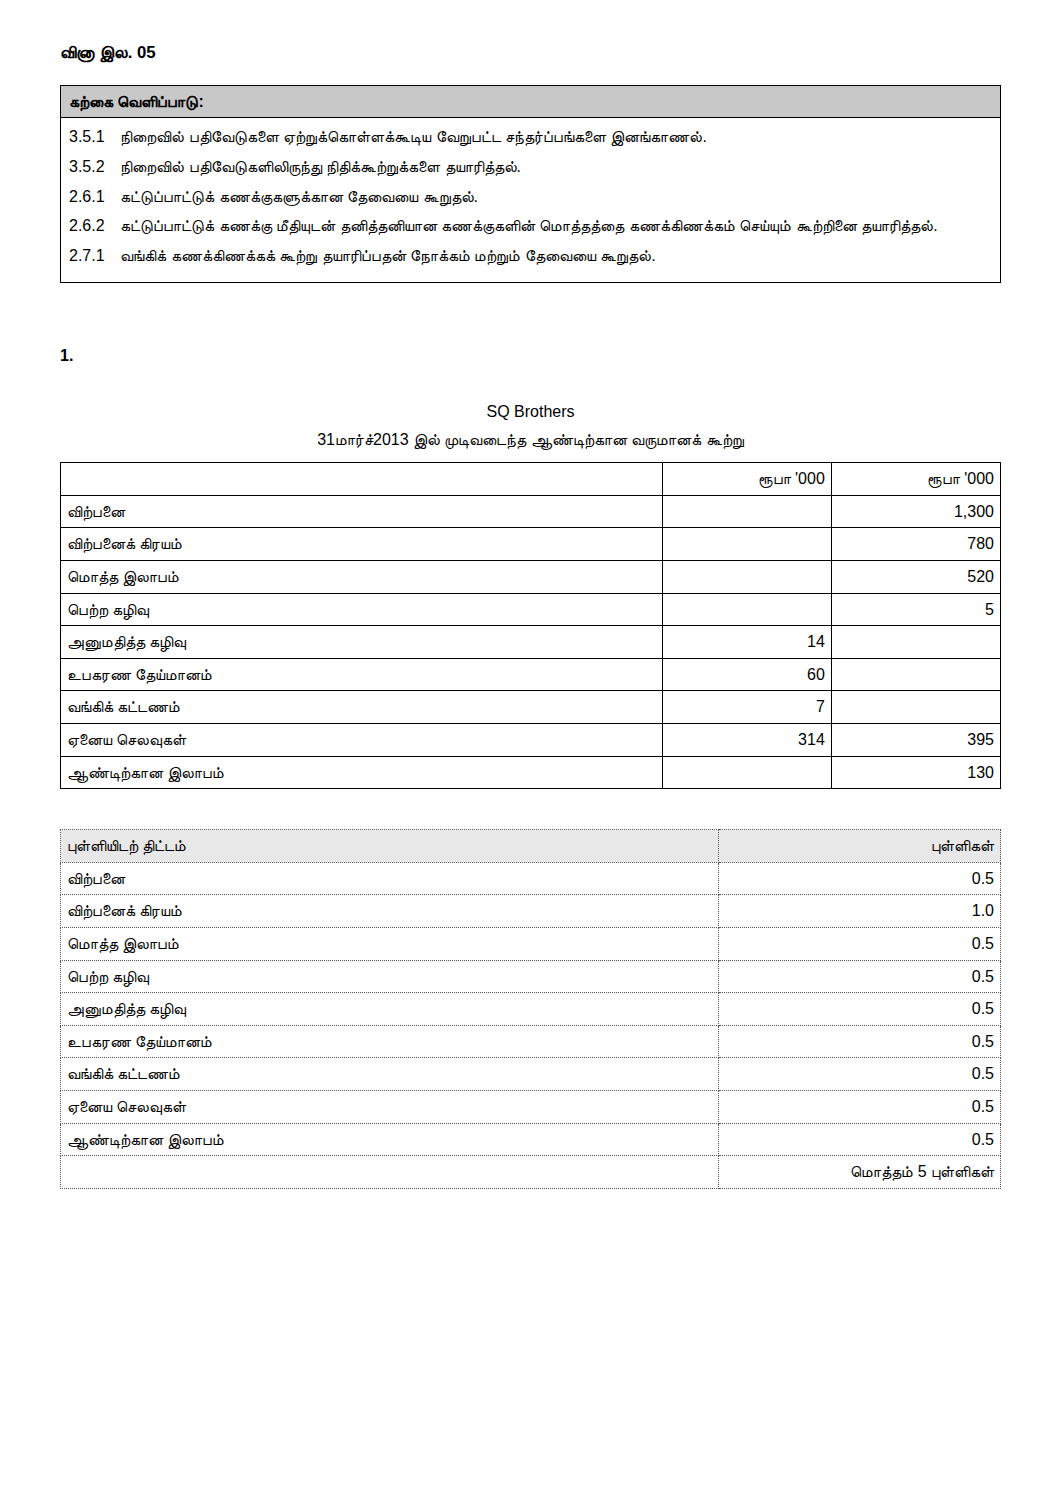வினா இல. 05
கற்கை வெளிப்பாடு:
3.5.1நிறைவில் பதிவேடுகளை ஏற்றுக்கொள்ளக்கூடிய வேறுபட்ட சந்தர்ப்பங்களை இனங்காணல்.
3.5.2நிறைவில் பதிவேடுகளிலிருந்து நிதிக்கூற்றுக்களை தயாரித்தல்.
2.6.1கட்டுப்பாட்டுக் கணக்குகளுக்கான தேவையை கூறுதல்.
2.6.2கட்டுப்பாட்டுக் கணக்கு மீதியுடன் தனித்தனியான கணக்குகளின் மொத்தத்தை கணக்கிணக்கம் செய்யும் கூற்றினை தயாரித்தல்.
2.7.1வங்கிக் கணக்கிணக்கக் கூற்று தயாரிப்பதன் நோக்கம் மற்றும் தேவையை கூறுதல்.
1.
SQ Brothers
31மார்ச்2013 இல் முடிவடைந்த ஆண்டிற்கான வருமானக் கூற்று
| | ரூபா '000 | ரூபா '000 |
| விற்பனை | | 1,300 |
| விற்பனைக் கிரயம் | | 780 |
| மொத்த இலாபம் | | 520 |
| பெற்ற கழிவு | | 5 |
| அனுமதித்த கழிவு | 14 | |
| உபகரண தேய்மானம் | 60 | |
| வங்கிக் கட்டணம் | 7 | |
| ஏனைய செலவுகள் | 314 | 395 |
| ஆண்டிற்கான இலாபம் | | 130 |
| புள்ளியிடற் திட்டம் | புள்ளிகள் |
| விற்பனை | 0.5 |
| விற்பனைக் கிரயம் | 1.0 |
| மொத்த இலாபம் | 0.5 |
| பெற்ற கழிவு | 0.5 |
| அனுமதித்த கழிவு | 0.5 |
| உபகரண தேய்மானம் | 0.5 |
| வங்கிக் கட்டணம் | 0.5 |
| ஏனைய செலவுகள் | 0.5 |
| ஆண்டிற்கான இலாபம் | 0.5 |
| | மொத்தம் 5 புள்ளிகள் |